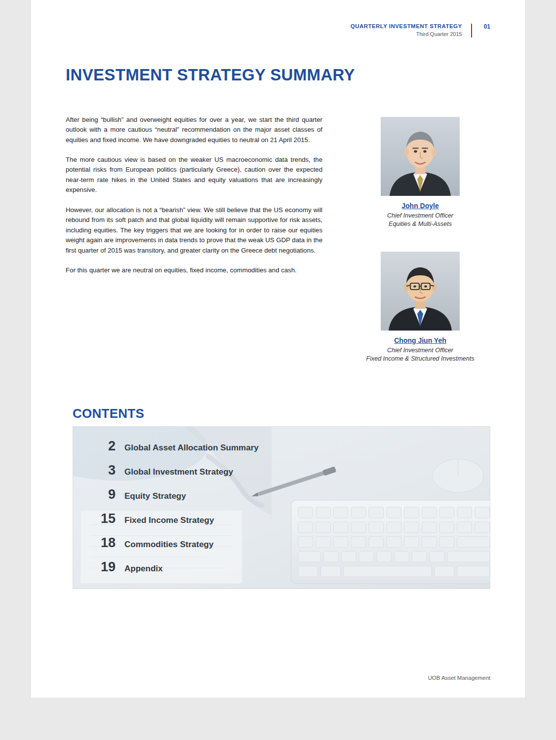Quarterly Investment Strategy
Third Quarter 2015
01
INVESTMENT STRATEGY SUMMARY
After being “bullish” and overweight equities for over a year, we start the third quarter outlook with a more cautious “neutral” recommendation on the major asset classes of equities and fixed income. We have downgraded equities to neutral on 21 April 2015.
The more cautious view is based on the weaker US macroeconomic data trends, the potential risks from European politics (particularly Greece), caution over the expected near-term rate hikes in the United States and equity valuations that are increasingly expensive.
However, our allocation is not a “bearish” view. We still believe that the US economy will rebound from its soft patch and that global liquidity will remain supportive for risk assets, including equities. The key triggers that we are looking for in order to raise our equities weight again are improvements in data trends to prove that the weak US GDP data in the first quarter of 2015 was transitory, and greater clarity on the Greece debt negotiations.
For this quarter we are neutral on equities, fixed income, commodities and cash.
John Doyle
Chief Investment Officer
Equities & Multi-Assets
Chong Jiun Yeh
Chief Investment Officer
Fixed Income & Structured Investments
CONTENTS
2 Global Asset Allocation Summary
3 Global Investment Strategy
9 Equity Strategy
15 Fixed Income Strategy
18 Commodities Strategy
19 Appendix
UOB Asset Management